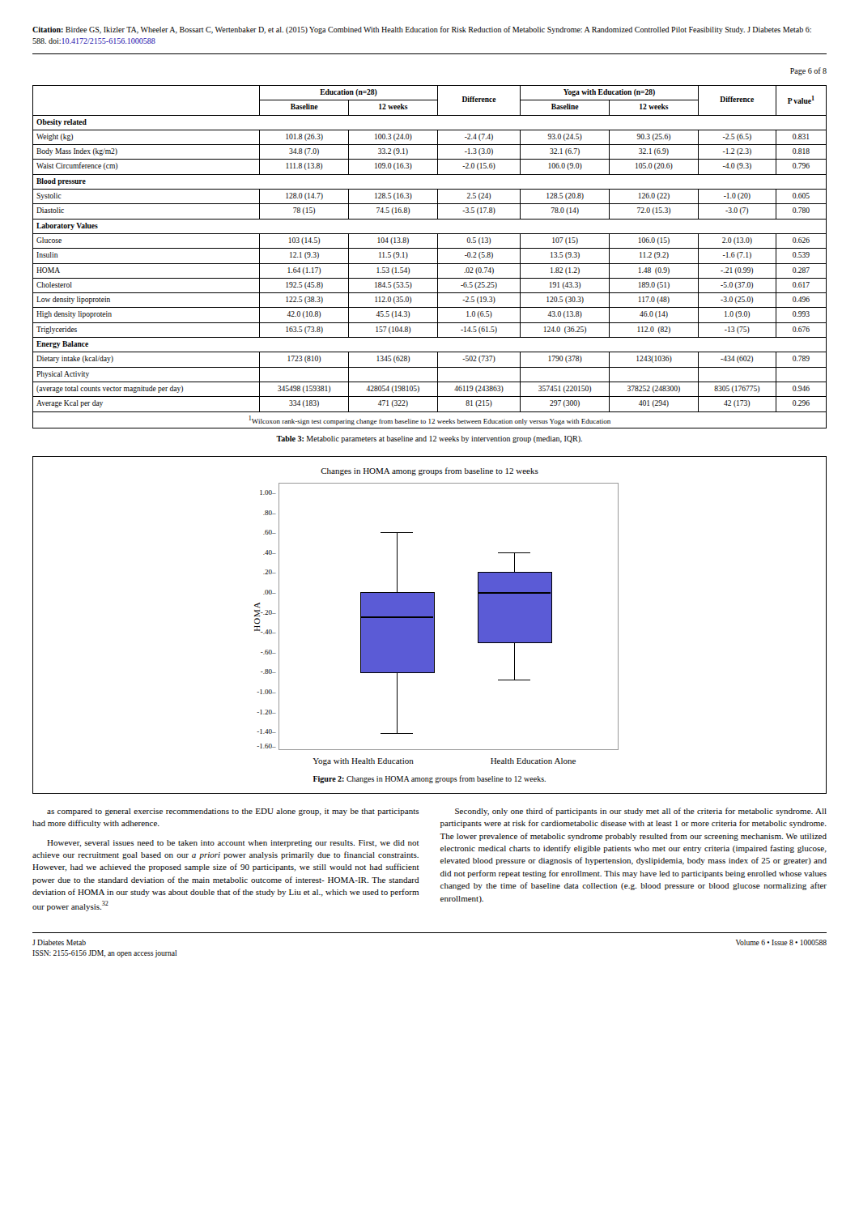Citation: Birdee GS, Ikizler TA, Wheeler A, Bossart C, Wertenbaker D, et al. (2015) Yoga Combined With Health Education for Risk Reduction of Metabolic Syndrome: A Randomized Controlled Pilot Feasibility Study. J Diabetes Metab 6: 588. doi:10.4172/2155-6156.1000588
Page 6 of 8
| | Education (n=28) | Difference | Yoga with Education (n=28) | Difference | P value 1 |
| --- | --- | --- | --- | --- | --- |
| Baseline | 12 weeks | Baseline | 12 weeks |
| Obesity related |
| Weight (kg) | 101.8 (26.3) | 100.3 (24.0) | -2.4 (7.4) | 93.0 (24.5) | 90.3 (25.6) | -2.5 (6.5) | 0.831 |
| Body Mass Index (kg/m2) | 34.8 (7.0) | 33.2 (9.1) | -1.3 (3.0) | 32.1 (6.7) | 32.1 (6.9) | -1.2 (2.3) | 0.818 |
| Waist Circumference (cm) | 111.8 (13.8) | 109.0 (16.3) | -2.0 (15.6) | 106.0 (9.0) | 105.0 (20.6) | -4.0 (9.3) | 0.796 |
| Blood pressure |
| Systolic | 128.0 (14.7) | 128.5 (16.3) | 2.5 (24) | 128.5 (20.8) | 126.0 (22) | -1.0 (20) | 0.605 |
| Diastolic | 78 (15) | 74.5 (16.8) | -3.5 (17.8) | 78.0 (14) | 72.0 (15.3) | -3.0 (7) | 0.780 |
| Laboratory Values |
| Glucose | 103 (14.5) | 104 (13.8) | 0.5 (13) | 107 (15) | 106.0 (15) | 2.0 (13.0) | 0.626 |
| Insulin | 12.1 (9.3) | 11.5 (9.1) | -0.2 (5.8) | 13.5 (9.3) | 11.2 (9.2) | -1.6 (7.1) | 0.539 |
| HOMA | 1.64 (1.17) | 1.53 (1.54) | .02 (0.74) | 1.82 (1.2) | 1.48 (0.9) | -.21 (0.99) | 0.287 |
| Cholesterol | 192.5 (45.8) | 184.5 (53.5) | -6.5 (25.25) | 191 (43.3) | 189.0 (51) | -5.0 (37.0) | 0.617 |
| Low density lipoprotein | 122.5 (38.3) | 112.0 (35.0) | -2.5 (19.3) | 120.5 (30.3) | 117.0 (48) | -3.0 (25.0) | 0.496 |
| High density lipoprotein | 42.0 (10.8) | 45.5 (14.3) | 1.0 (6.5) | 43.0 (13.8) | 46.0 (14) | 1.0 (9.0) | 0.993 |
| Triglycerides | 163.5 (73.8) | 157 (104.8) | -14.5 (61.5) | 124.0 (36.25) | 112.0 (82) | -13 (75) | 0.676 |
| Energy Balance |
| Dietary intake (kcal/day) | 1723 (810) | 1345 (628) | -502 (737) | 1790 (378) | 1243(1036) | -434 (602) | 0.789 |
| Physical Activity | | | | | | | |
| (average total counts vector magnitude per day) | 345498 (159381) | 428054 (198105) | 46119 (243863) | 357451 (220150) | 378252 (248300) | 8305 (176775) | 0.946 |
| Average Kcal per day | 334 (183) | 471 (322) | 81 (215) | 297 (300) | 401 (294) | 42 (173) | 0.296 |
| 1 Wilcoxon rank-sign test comparing change from baseline to 12 weeks between Education only versus Yoga with Education |
Table 3: Metabolic parameters at baseline and 12 weeks by intervention group (median, IQR).
Changes in HOMA among groups from baseline to 12 weeks
HOMA
1.00–
.80–
.60–
.40–
.20–
.00–
-.20–
-.40–
-.60–
-.80–
-1.00–
-1.20–
-1.40–
-1.60–
Yoga with Health Education
Health Education Alone
Figure 2: Changes in HOMA among groups from baseline to 12 weeks.
as compared to general exercise recommendations to the EDU alone group, it may be that participants had more difficulty with adherence.
However, several issues need to be taken into account when interpreting our results. First, we did not achieve our recruitment goal based on our a priori power analysis primarily due to financial constraints. However, had we achieved the proposed sample size of 90 participants, we still would not had sufficient power due to the standard deviation of the main metabolic outcome of interest- HOMA-IR. The standard deviation of HOMA in our study was about double that of the study by Liu et al., which we used to perform our power analysis.32
Secondly, only one third of participants in our study met all of the criteria for metabolic syndrome. All participants were at risk for cardiometabolic disease with at least 1 or more criteria for metabolic syndrome. The lower prevalence of metabolic syndrome probably resulted from our screening mechanism. We utilized electronic medical charts to identify eligible patients who met our entry criteria (impaired fasting glucose, elevated blood pressure or diagnosis of hypertension, dyslipidemia, body mass index of 25 or greater) and did not perform repeat testing for enrollment. This may have led to participants being enrolled whose values changed by the time of baseline data collection (e.g. blood pressure or blood glucose normalizing after enrollment).
J Diabetes Metab
ISSN: 2155-6156 JDM, an open access journal
Volume 6 • Issue 8 • 1000588